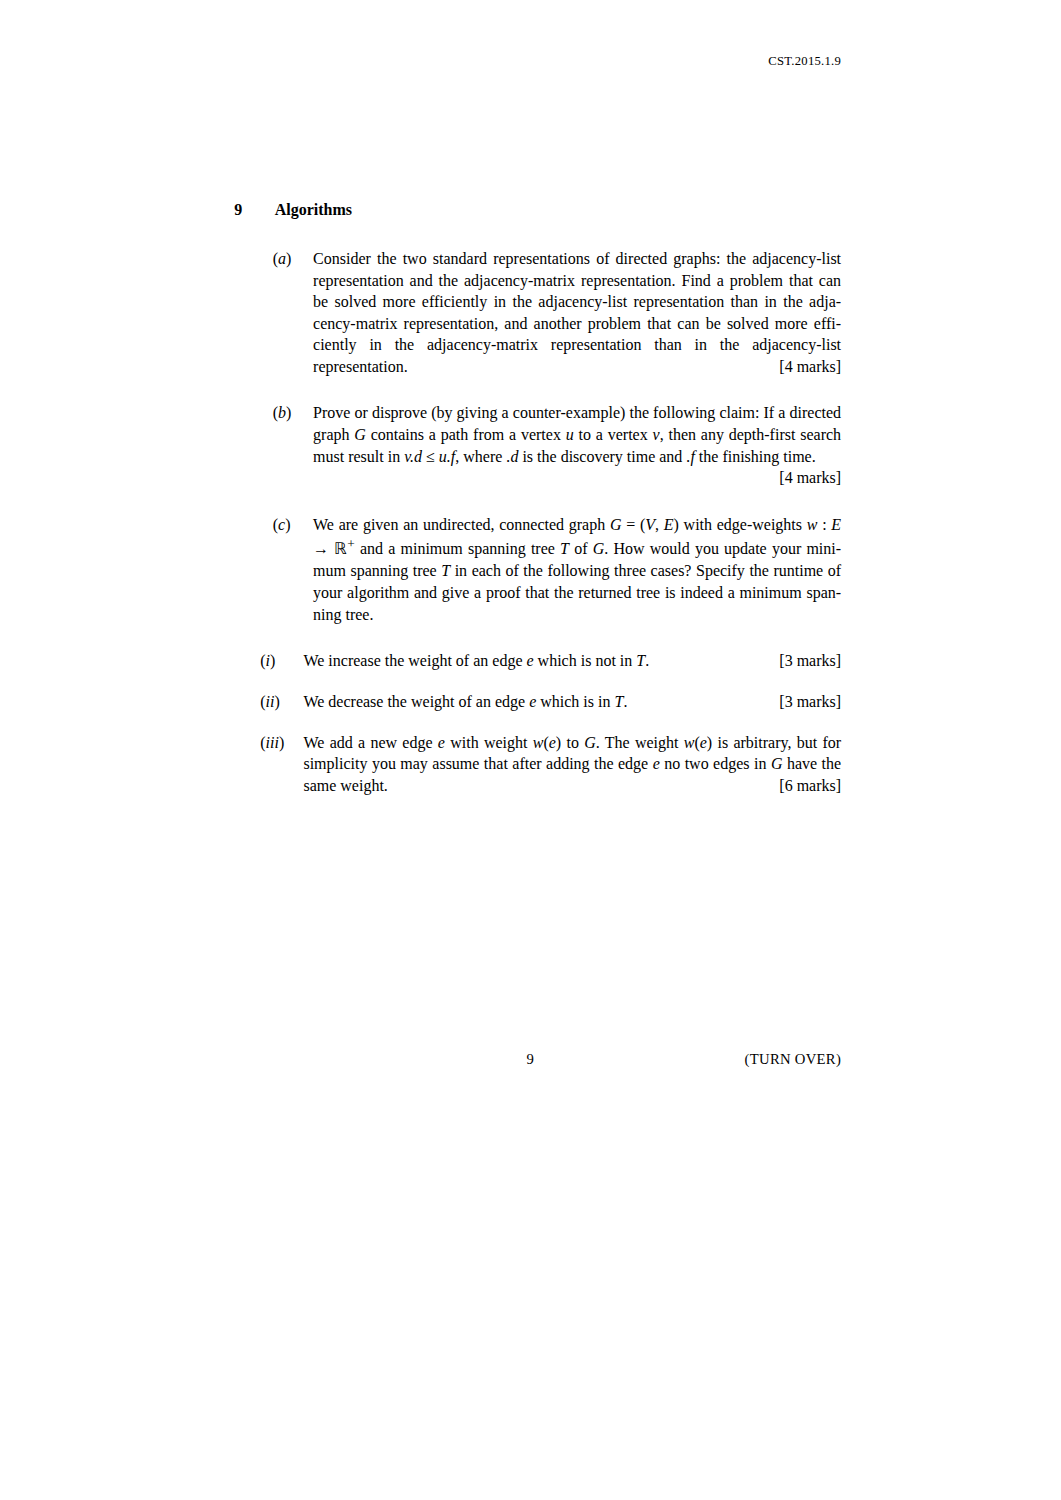CST.2015.1.9
9
Algorithms
(a)
Consider the two standard representations of directed graphs: the adjacency-list representation and the adjacency-matrix representation. Find a problem that can be solved more efficiently in the adjacency-list representation than in the adjacency-matrix representation, and another problem that can be solved more efficiently in the adjacency-matrix representation than in the adjacency-list representation.[4 marks]
(b)
Prove or disprove (by giving a counter-example) the following claim: If a directed graph G contains a path from a vertex u to a vertex v, then any depth-first search must result in v.d ≤ u.f, where .d is the discovery time and .f the finishing time. [4 marks]
(c)
We are given an undirected, connected graph G = (V, E) with edge-weights w : E → ℝ+ and a minimum spanning tree T of G. How would you update your minimum spanning tree T in each of the following three cases? Specify the runtime of your algorithm and give a proof that the returned tree is indeed a minimum spanning tree.
(i)
We increase the weight of an edge e which is not in T.[3 marks]
(ii)
We decrease the weight of an edge e which is in T.[3 marks]
(iii)
We add a new edge e with weight w(e) to G. The weight w(e) is arbitrary, but for simplicity you may assume that after adding the edge e no two edges in G have the same weight.[6 marks]
9
(TURN OVER)